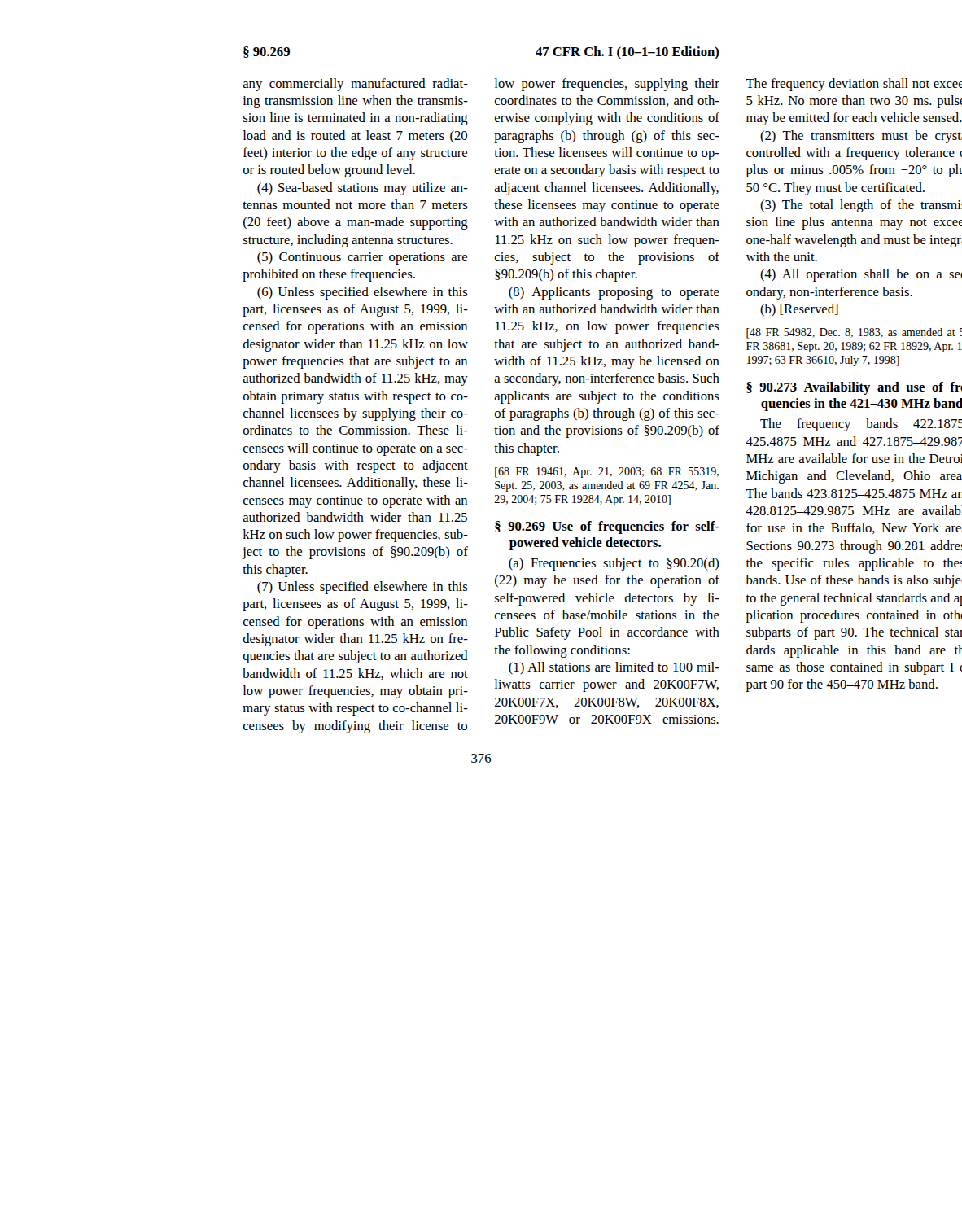§ 90.269 47 CFR Ch. I (10–1–10 Edition)
any commercially manufactured radiating transmission line when the transmission line is terminated in a non-radiating load and is routed at least 7 meters (20 feet) interior to the edge of any structure or is routed below ground level.
(4) Sea-based stations may utilize antennas mounted not more than 7 meters (20 feet) above a man-made supporting structure, including antenna structures.
(5) Continuous carrier operations are prohibited on these frequencies.
(6) Unless specified elsewhere in this part, licensees as of August 5, 1999, licensed for operations with an emission designator wider than 11.25 kHz on low power frequencies that are subject to an authorized bandwidth of 11.25 kHz, may obtain primary status with respect to co-channel licensees by supplying their coordinates to the Commission. These licensees will continue to operate on a secondary basis with respect to adjacent channel licensees. Additionally, these licensees may continue to operate with an authorized bandwidth wider than 11.25 kHz on such low power frequencies, subject to the provisions of §90.209(b) of this chapter.
(7) Unless specified elsewhere in this part, licensees as of August 5, 1999, licensed for operations with an emission designator wider than 11.25 kHz on frequencies that are subject to an authorized bandwidth of 11.25 kHz, which are not low power frequencies, may obtain primary status with respect to co-channel licensees by modifying their license to low power frequencies, supplying their coordinates to the Commission, and otherwise complying with the conditions of paragraphs (b) through (g) of this section. These licensees will continue to operate on a secondary basis with respect to adjacent channel licensees. Additionally, these licensees may continue to operate with an authorized bandwidth wider than 11.25 kHz on such low power frequencies, subject to the provisions of §90.209(b) of this chapter.
(8) Applicants proposing to operate with an authorized bandwidth wider than 11.25 kHz, on low power frequencies that are subject to an authorized bandwidth of 11.25 kHz, may be licensed on a secondary, non-interference basis. Such applicants are subject to the conditions of paragraphs (b) through (g) of this section and the provisions of §90.209(b) of this chapter.
[68 FR 19461, Apr. 21, 2003; 68 FR 55319, Sept. 25, 2003, as amended at 69 FR 4254, Jan. 29, 2004; 75 FR 19284, Apr. 14, 2010]
§ 90.269 Use of frequencies for self-powered vehicle detectors.
(a) Frequencies subject to §90.20(d)(22) may be used for the operation of self-powered vehicle detectors by licensees of base/mobile stations in the Public Safety Pool in accordance with the following conditions:
(1) All stations are limited to 100 milliwatts carrier power and 20K00F7W, 20K00F7X, 20K00F8W, 20K00F8X, 20K00F9W or 20K00F9X emissions. The frequency deviation shall not exceed 5 kHz. No more than two 30 ms. pulses may be emitted for each vehicle sensed.
(2) The transmitters must be crystal controlled with a frequency tolerance of plus or minus .005% from −20° to plus 50 °C. They must be certificated.
(3) The total length of the transmission line plus antenna may not exceed one-half wavelength and must be integral with the unit.
(4) All operation shall be on a secondary, non-interference basis.
(b) [Reserved]
[48 FR 54982, Dec. 8, 1983, as amended at 54 FR 38681, Sept. 20, 1989; 62 FR 18929, Apr. 17, 1997; 63 FR 36610, July 7, 1998]
§ 90.273 Availability and use of frequencies in the 421–430 MHz band.
The frequency bands 422.1875–425.4875 MHz and 427.1875–429.9875 MHz are available for use in the Detroit, Michigan and Cleveland, Ohio areas. The bands 423.8125–425.4875 MHz and 428.8125–429.9875 MHz are available for use in the Buffalo, New York area. Sections 90.273 through 90.281 address the specific rules applicable to these bands. Use of these bands is also subject to the general technical standards and application procedures contained in other subparts of part 90. The technical standards applicable in this band are the same as those contained in subpart I of part 90 for the 450–470 MHz band.
376